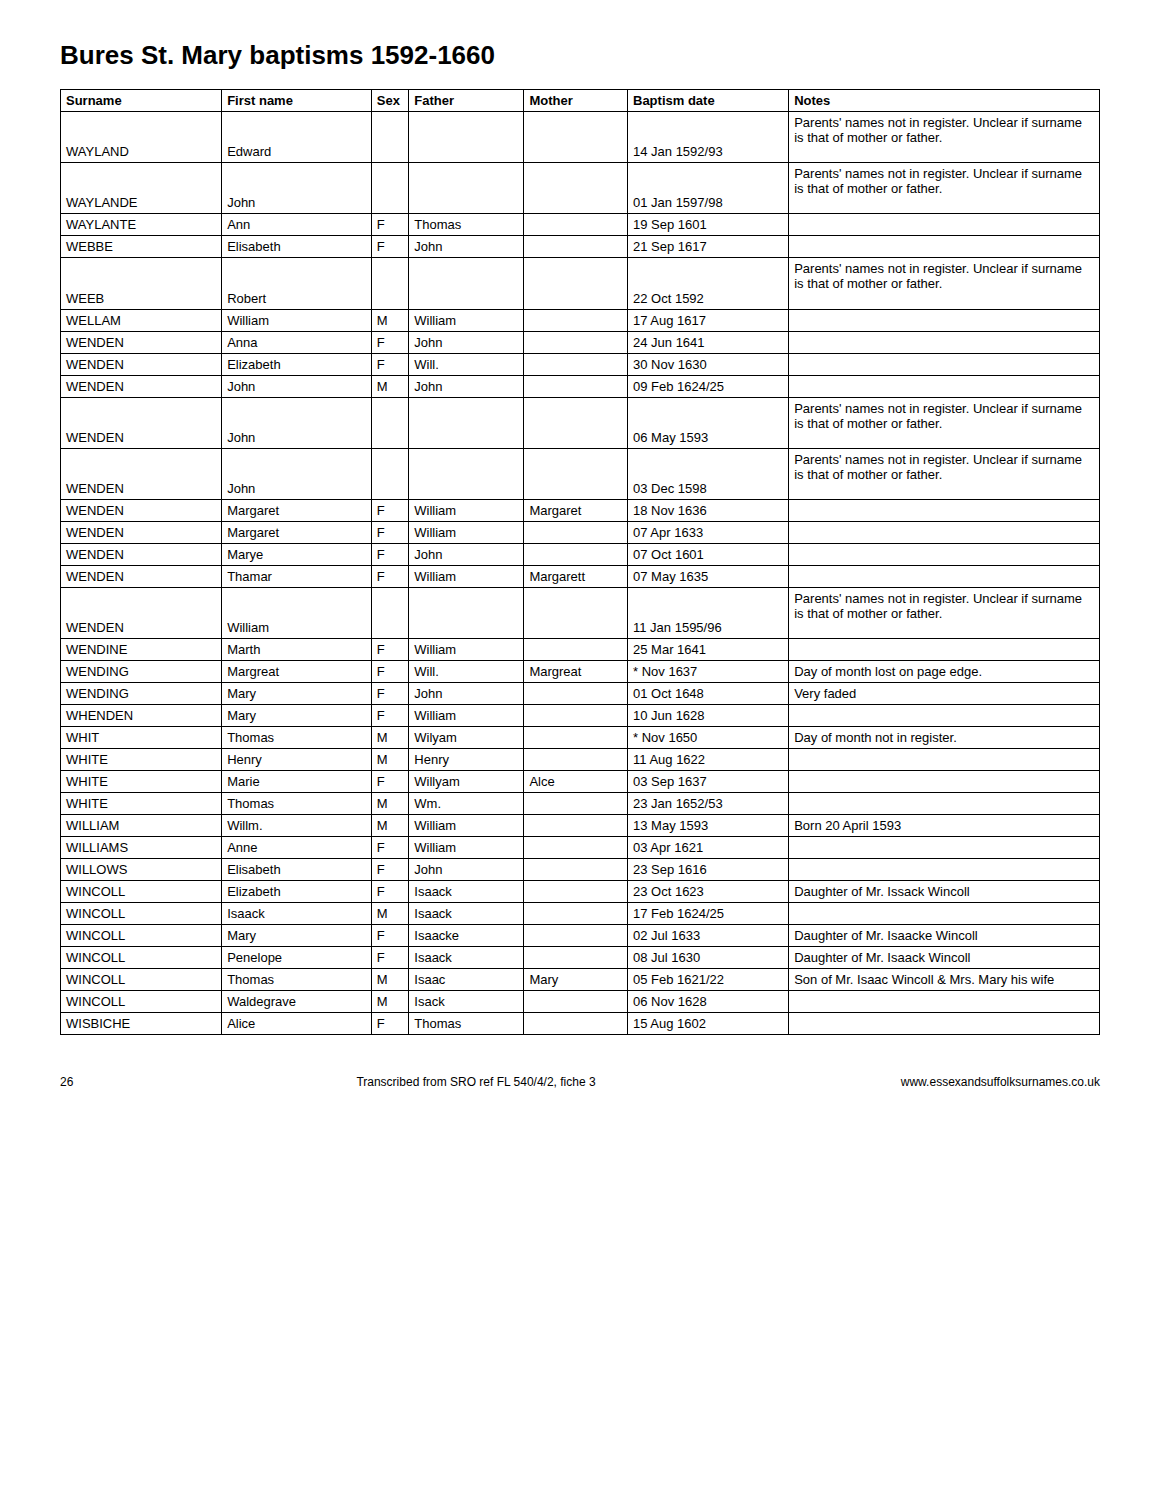Bures St. Mary baptisms 1592-1660
| Surname | First name | Sex | Father | Mother | Baptism date | Notes |
| --- | --- | --- | --- | --- | --- | --- |
| WAYLAND | Edward | | | | 14 Jan 1592/93 | Parents' names not in register. Unclear if surname is that of mother or father. |
| WAYLANDE | John | | | | 01 Jan 1597/98 | Parents' names not in register. Unclear if surname is that of mother or father. |
| WAYLANTE | Ann | F | Thomas | | 19 Sep 1601 | |
| WEBBE | Elisabeth | F | John | | 21 Sep 1617 | |
| WEEB | Robert | | | | 22 Oct 1592 | Parents' names not in register. Unclear if surname is that of mother or father. |
| WELLAM | William | M | William | | 17 Aug 1617 | |
| WENDEN | Anna | F | John | | 24 Jun 1641 | |
| WENDEN | Elizabeth | F | Will. | | 30 Nov 1630 | |
| WENDEN | John | M | John | | 09 Feb 1624/25 | |
| WENDEN | John | | | | 06 May 1593 | Parents' names not in register. Unclear if surname is that of mother or father. |
| WENDEN | John | | | | 03 Dec 1598 | Parents' names not in register. Unclear if surname is that of mother or father. |
| WENDEN | Margaret | F | William | Margaret | 18 Nov 1636 | |
| WENDEN | Margaret | F | William | | 07 Apr 1633 | |
| WENDEN | Marye | F | John | | 07 Oct 1601 | |
| WENDEN | Thamar | F | William | Margarett | 07 May 1635 | |
| WENDEN | William | | | | 11 Jan 1595/96 | Parents' names not in register. Unclear if surname is that of mother or father. |
| WENDINE | Marth | F | William | | 25 Mar 1641 | |
| WENDING | Margreat | F | Will. | Margreat | * Nov 1637 | Day of month lost on page edge. |
| WENDING | Mary | F | John | | 01 Oct 1648 | Very faded |
| WHENDEN | Mary | F | William | | 10 Jun 1628 | |
| WHIT | Thomas | M | Wilyam | | * Nov 1650 | Day of month not in register. |
| WHITE | Henry | M | Henry | | 11 Aug 1622 | |
| WHITE | Marie | F | Willyam | Alce | 03 Sep 1637 | |
| WHITE | Thomas | M | Wm. | | 23 Jan 1652/53 | |
| WILLIAM | Willm. | M | William | | 13 May 1593 | Born 20 April 1593 |
| WILLIAMS | Anne | F | William | | 03 Apr 1621 | |
| WILLOWS | Elisabeth | F | John | | 23 Sep 1616 | |
| WINCOLL | Elizabeth | F | Isaack | | 23 Oct 1623 | Daughter of Mr. Issack Wincoll |
| WINCOLL | Isaack | M | Isaack | | 17 Feb 1624/25 | |
| WINCOLL | Mary | F | Isaacke | | 02 Jul 1633 | Daughter of Mr. Isaacke Wincoll |
| WINCOLL | Penelope | F | Isaack | | 08 Jul 1630 | Daughter of Mr. Isaack Wincoll |
| WINCOLL | Thomas | M | Isaac | Mary | 05 Feb 1621/22 | Son of Mr. Isaac Wincoll & Mrs. Mary his wife |
| WINCOLL | Waldegrave | M | Isack | | 06 Nov 1628 | |
| WISBICHE | Alice | F | Thomas | | 15 Aug 1602 | |
26
Transcribed from SRO ref FL 540/4/2, fiche 3
www.essexandsuffolksurnames.co.uk